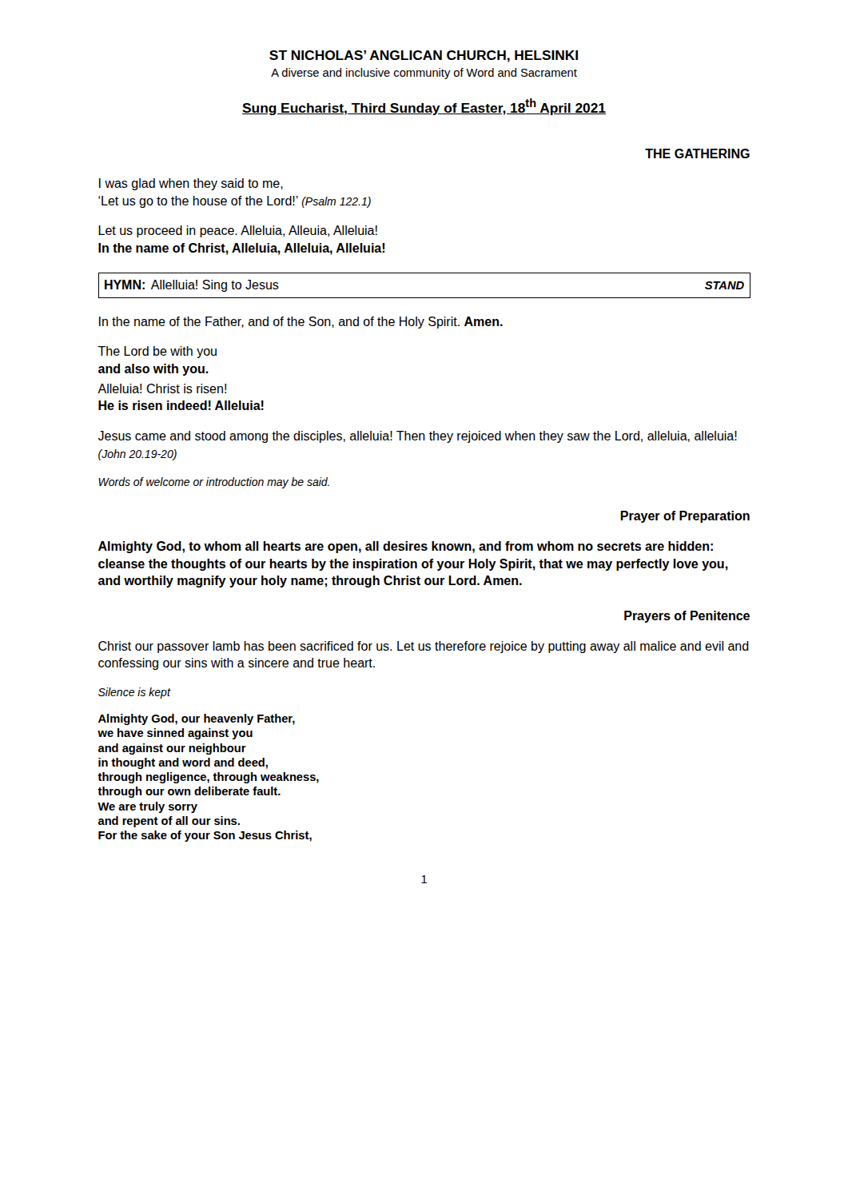ST NICHOLAS’ ANGLICAN CHURCH, HELSINKI
A diverse and inclusive community of Word and Sacrament
Sung Eucharist, Third Sunday of Easter, 18th April 2021
THE GATHERING
I was glad when they said to me,
‘Let us go to the house of the Lord!’ (Psalm 122.1)
Let us proceed in peace. Alleluia, Alleuia, Alleluia!
In the name of Christ, Alleluia, Alleluia, Alleluia!
HYMN: Allelluia! Sing to Jesus STAND
In the name of the Father, and of the Son, and of the Holy Spirit. Amen.
The Lord be with you
and also with you.
Alleluia! Christ is risen!
He is risen indeed! Alleluia!
Jesus came and stood among the disciples, alleluia! Then they rejoiced when they saw the Lord, alleluia, alleluia! (John 20.19-20)
Words of welcome or introduction may be said.
Prayer of Preparation
Almighty God, to whom all hearts are open, all desires known, and from whom no secrets are hidden: cleanse the thoughts of our hearts by the inspiration of your Holy Spirit, that we may perfectly love you, and worthily magnify your holy name; through Christ our Lord. Amen.
Prayers of Penitence
Christ our passover lamb has been sacrificed for us. Let us therefore rejoice by putting away all malice and evil and confessing our sins with a sincere and true heart.
Silence is kept
Almighty God, our heavenly Father,
we have sinned against you
and against our neighbour
in thought and word and deed,
through negligence, through weakness,
through our own deliberate fault.
We are truly sorry
and repent of all our sins.
For the sake of your Son Jesus Christ,
1